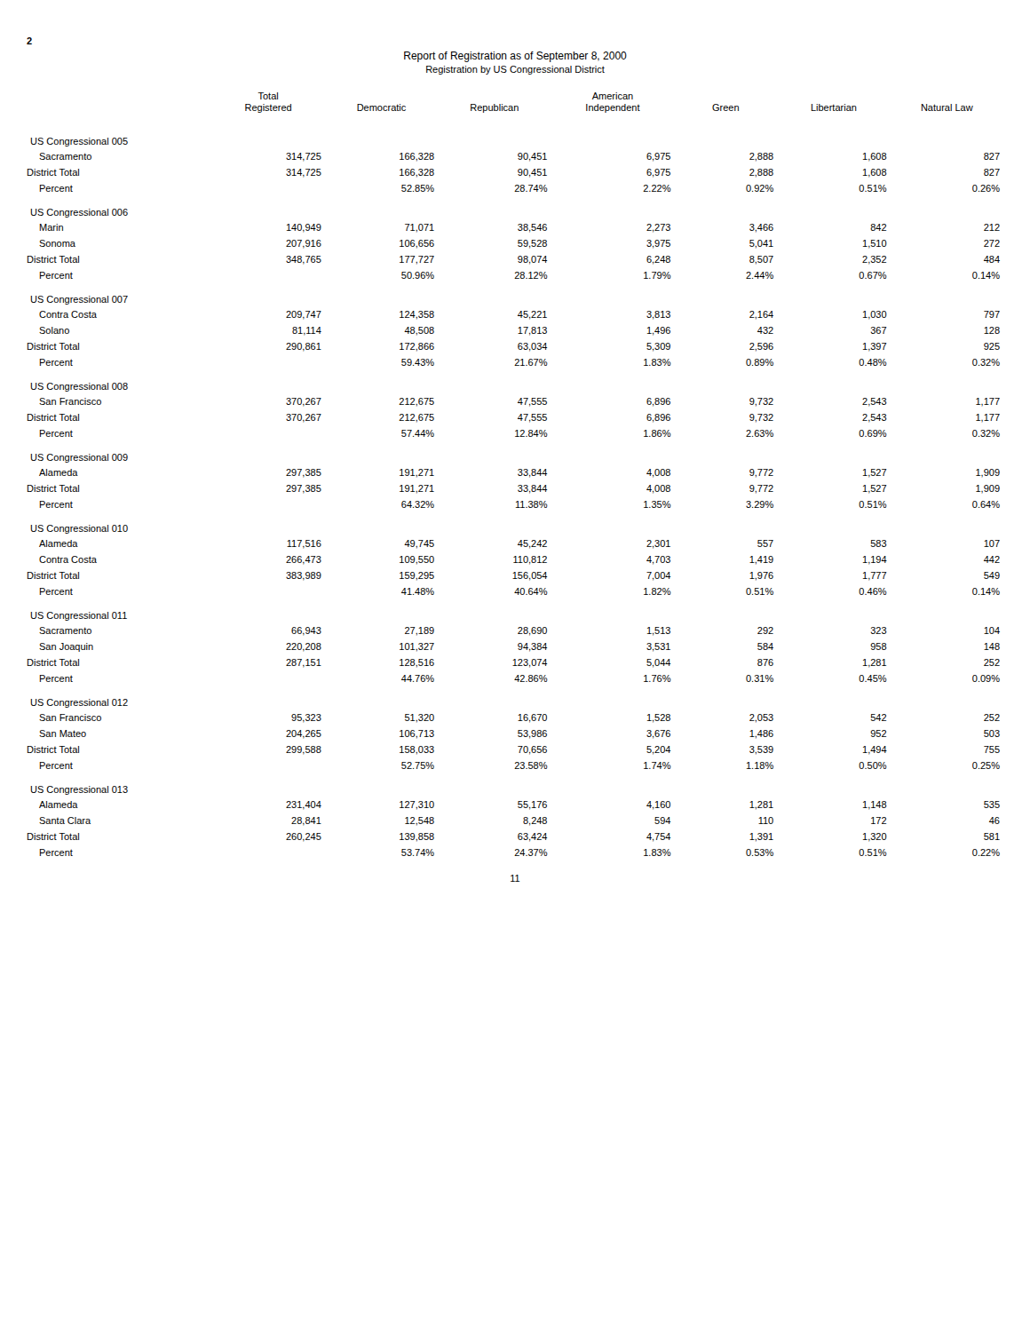2
Report of Registration as of September 8, 2000
Registration by US Congressional District
| | Total Registered | Democratic | Republican | American Independent | Green | Libertarian | Natural Law |
| --- | --- | --- | --- | --- | --- | --- | --- |
| US Congressional 005 |
| Sacramento | 314,725 | 166,328 | 90,451 | 6,975 | 2,888 | 1,608 | 827 |
| District Total | 314,725 | 166,328 | 90,451 | 6,975 | 2,888 | 1,608 | 827 |
| Percent | | 52.85% | 28.74% | 2.22% | 0.92% | 0.51% | 0.26% |
| US Congressional 006 |
| Marin | 140,949 | 71,071 | 38,546 | 2,273 | 3,466 | 842 | 212 |
| Sonoma | 207,916 | 106,656 | 59,528 | 3,975 | 5,041 | 1,510 | 272 |
| District Total | 348,765 | 177,727 | 98,074 | 6,248 | 8,507 | 2,352 | 484 |
| Percent | | 50.96% | 28.12% | 1.79% | 2.44% | 0.67% | 0.14% |
| US Congressional 007 |
| Contra Costa | 209,747 | 124,358 | 45,221 | 3,813 | 2,164 | 1,030 | 797 |
| Solano | 81,114 | 48,508 | 17,813 | 1,496 | 432 | 367 | 128 |
| District Total | 290,861 | 172,866 | 63,034 | 5,309 | 2,596 | 1,397 | 925 |
| Percent | | 59.43% | 21.67% | 1.83% | 0.89% | 0.48% | 0.32% |
| US Congressional 008 |
| San Francisco | 370,267 | 212,675 | 47,555 | 6,896 | 9,732 | 2,543 | 1,177 |
| District Total | 370,267 | 212,675 | 47,555 | 6,896 | 9,732 | 2,543 | 1,177 |
| Percent | | 57.44% | 12.84% | 1.86% | 2.63% | 0.69% | 0.32% |
| US Congressional 009 |
| Alameda | 297,385 | 191,271 | 33,844 | 4,008 | 9,772 | 1,527 | 1,909 |
| District Total | 297,385 | 191,271 | 33,844 | 4,008 | 9,772 | 1,527 | 1,909 |
| Percent | | 64.32% | 11.38% | 1.35% | 3.29% | 0.51% | 0.64% |
| US Congressional 010 |
| Alameda | 117,516 | 49,745 | 45,242 | 2,301 | 557 | 583 | 107 |
| Contra Costa | 266,473 | 109,550 | 110,812 | 4,703 | 1,419 | 1,194 | 442 |
| District Total | 383,989 | 159,295 | 156,054 | 7,004 | 1,976 | 1,777 | 549 |
| Percent | | 41.48% | 40.64% | 1.82% | 0.51% | 0.46% | 0.14% |
| US Congressional 011 |
| Sacramento | 66,943 | 27,189 | 28,690 | 1,513 | 292 | 323 | 104 |
| San Joaquin | 220,208 | 101,327 | 94,384 | 3,531 | 584 | 958 | 148 |
| District Total | 287,151 | 128,516 | 123,074 | 5,044 | 876 | 1,281 | 252 |
| Percent | | 44.76% | 42.86% | 1.76% | 0.31% | 0.45% | 0.09% |
| US Congressional 012 |
| San Francisco | 95,323 | 51,320 | 16,670 | 1,528 | 2,053 | 542 | 252 |
| San Mateo | 204,265 | 106,713 | 53,986 | 3,676 | 1,486 | 952 | 503 |
| District Total | 299,588 | 158,033 | 70,656 | 5,204 | 3,539 | 1,494 | 755 |
| Percent | | 52.75% | 23.58% | 1.74% | 1.18% | 0.50% | 0.25% |
| US Congressional 013 |
| Alameda | 231,404 | 127,310 | 55,176 | 4,160 | 1,281 | 1,148 | 535 |
| Santa Clara | 28,841 | 12,548 | 8,248 | 594 | 110 | 172 | 46 |
| District Total | 260,245 | 139,858 | 63,424 | 4,754 | 1,391 | 1,320 | 581 |
| Percent | | 53.74% | 24.37% | 1.83% | 0.53% | 0.51% | 0.22% |
11